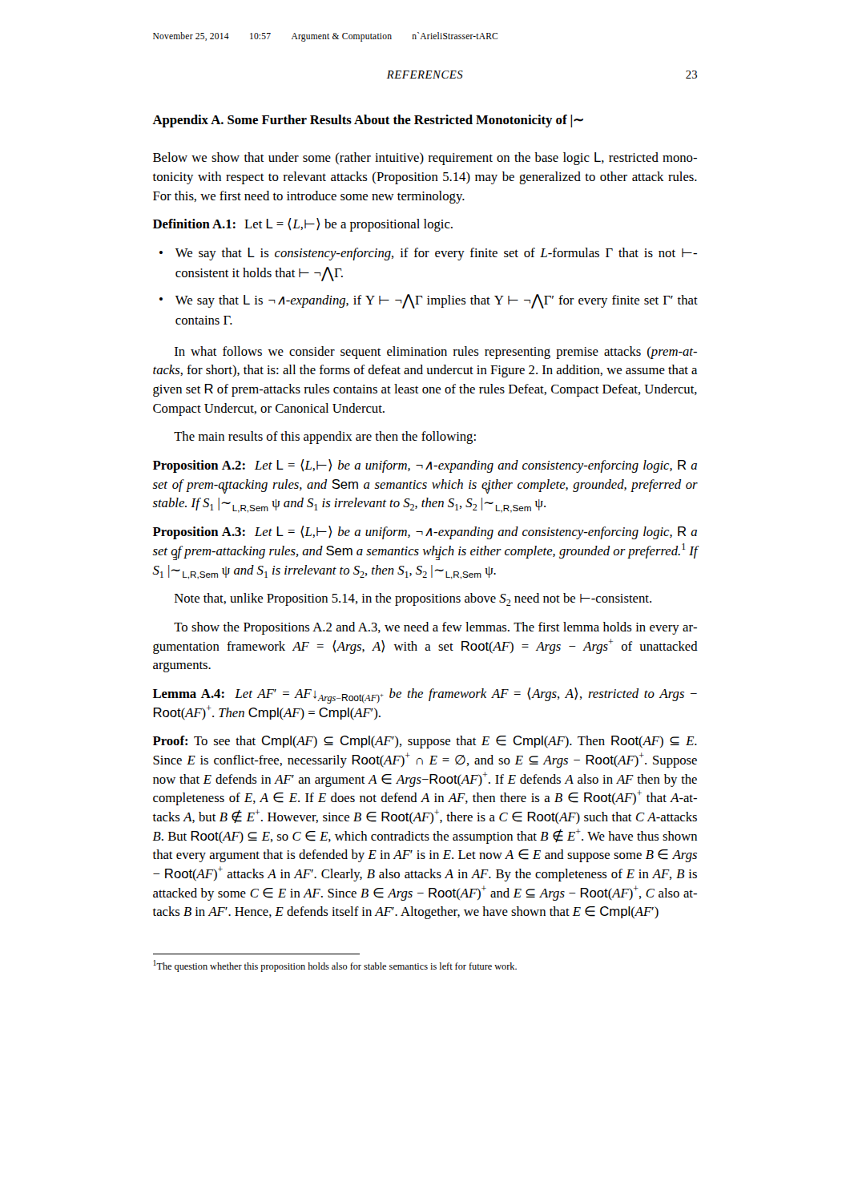November 25, 201410:57 Argument & Computation n`ArieliStrasser-tARC
REFERENCES 23
Appendix A. Some Further Results About the Restricted Monotonicity of |∼
Below we show that under some (rather intuitive) requirement on the base logic L, restricted monotonicity with respect to relevant attacks (Proposition 5.14) may be generalized to other attack rules. For this, we first need to introduce some new terminology.
Definition A.1: Let L = ⟨L,⊢⟩ be a propositional logic.
We say that L is consistency-enforcing, if for every finite set of L-formulas Γ that is not ⊢-consistent it holds that ⊢ ¬⋀Γ.
We say that L is ¬∧-expanding, if Υ ⊢ ¬⋀Γ implies that Υ ⊢ ¬⋀Γ′ for every finite set Γ′ that contains Γ.
In what follows we consider sequent elimination rules representing premise attacks (prem-attacks, for short), that is: all the forms of defeat and undercut in Figure 2. In addition, we assume that a given set R of prem-attacks rules contains at least one of the rules Defeat, Compact Defeat, Undercut, Compact Undercut, or Canonical Undercut.
The main results of this appendix are then the following:
Proposition A.2: Let L = ⟨L,⊢⟩ be a uniform, ¬∧-expanding and consistency-enforcing logic, R a set of prem-attacking rules, and Sem a semantics which is either complete, grounded, preferred or stable. If S1 ∀|∼L,R,Sem ψ and S1 is irrelevant to S2, then S1, S2 ∀|∼L,R,Sem ψ.
Proposition A.3: Let L = ⟨L,⊢⟩ be a uniform, ¬∧-expanding and consistency-enforcing logic, R a set of prem-attacking rules, and Sem a semantics which is either complete, grounded or preferred.1 If S1 ∃|∼L,R,Sem ψ and S1 is irrelevant to S2, then S1, S2 ∃|∼L,R,Sem ψ.
Note that, unlike Proposition 5.14, in the propositions above S2 need not be ⊢-consistent.
To show the Propositions A.2 and A.3, we need a few lemmas. The first lemma holds in every argumentation framework AF = ⟨Args, A⟩ with a set Root(AF) = Args − Args+ of unattacked arguments.
Lemma A.4: Let AF′ = AF↓Args−Root(AF)+ be the framework AF = ⟨Args, A⟩, restricted to Args − Root(AF)+. Then Cmpl(AF) = Cmpl(AF′).
Proof: To see that Cmpl(AF) ⊆ Cmpl(AF′), suppose that E ∈ Cmpl(AF). Then Root(AF) ⊆ E. Since E is conflict-free, necessarily Root(AF)+ ∩ E = ∅, and so E ⊆ Args − Root(AF)+. Suppose now that E defends in AF′ an argument A ∈ Args−Root(AF)+. If E defends A also in AF then by the completeness of E, A ∈ E. If E does not defend A in AF, then there is a B ∈ Root(AF)+ that A-attacks A, but B ∉ E+. However, since B ∈ Root(AF)+, there is a C ∈ Root(AF) such that C A-attacks B. But Root(AF) ⊆ E, so C ∈ E, which contradicts the assumption that B ∉ E+. We have thus shown that every argument that is defended by E in AF′ is in E. Let now A ∈ E and suppose some B ∈ Args − Root(AF)+ attacks A in AF′. Clearly, B also attacks A in AF. By the completeness of E in AF, B is attacked by some C ∈ E in AF. Since B ∈ Args − Root(AF)+ and E ⊆ Args − Root(AF)+, C also attacks B in AF′. Hence, E defends itself in AF′. Altogether, we have shown that E ∈ Cmpl(AF′)
1The question whether this proposition holds also for stable semantics is left for future work.